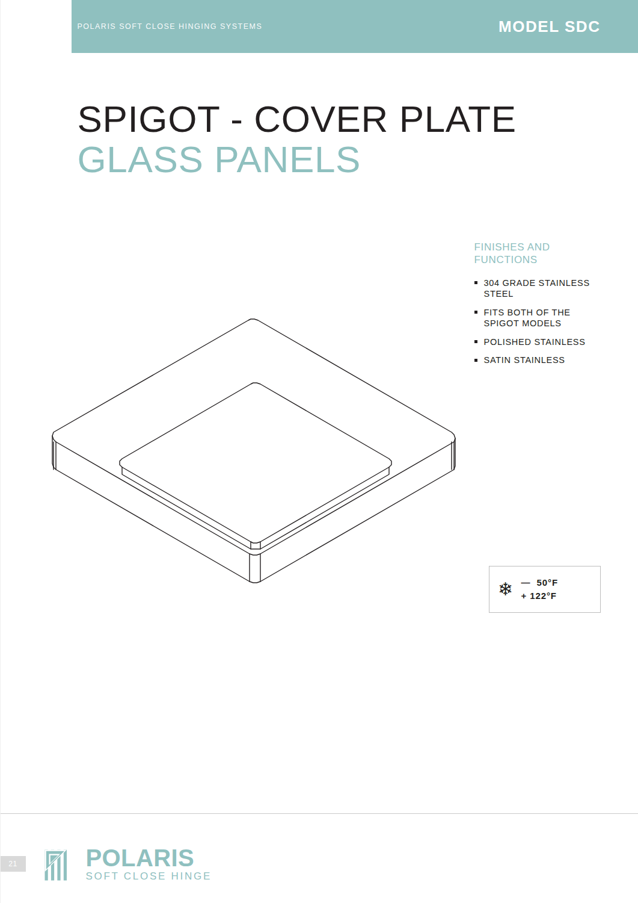Polaris Soft Close Hinging Systems
Model SDC
Spigot - Cover Plate
Glass Panels
Finishes and
Functions
304 Grade Stainless Steel
Fits both of the Spigot Models
Polished Stainless
Satin Stainless
❄
— 50°F + 122°F
21
POLARIS Soft Close Hinge